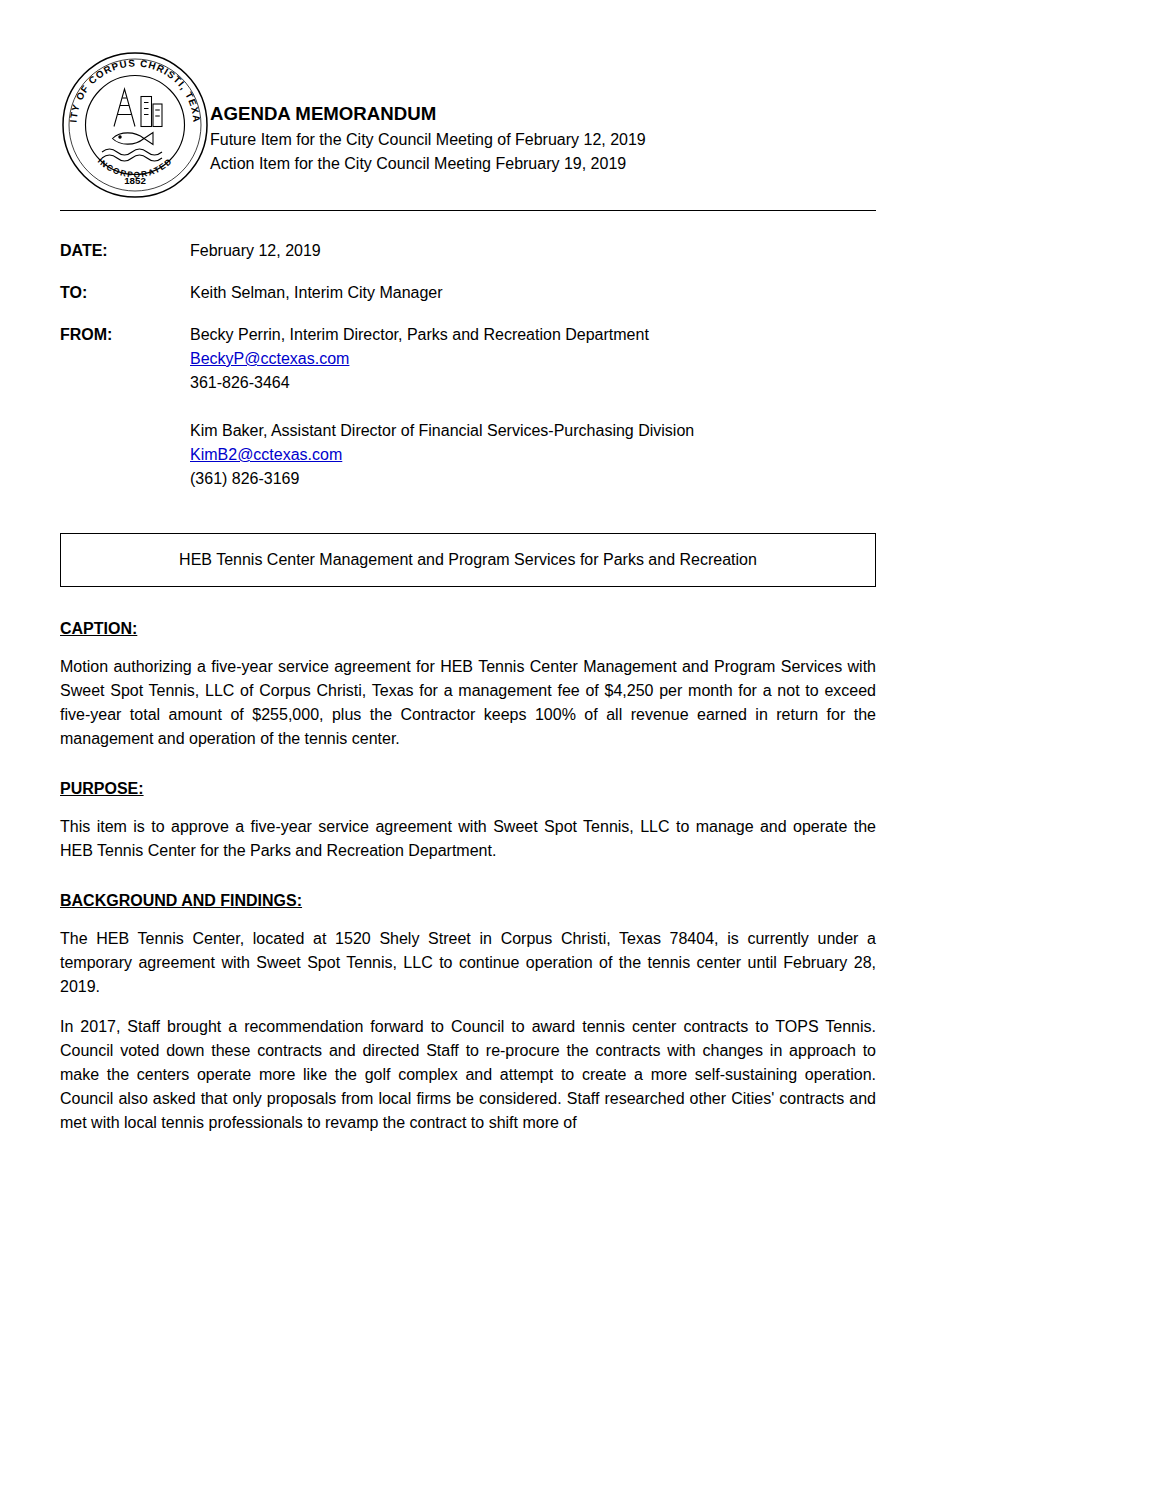CITY OF CORPUS CHRISTI, TEXAS INCORPORATED 1852
AGENDA MEMORANDUM
Future Item for the City Council Meeting of February 12, 2019
Action Item for the City Council Meeting February 19, 2019
| DATE: | February 12, 2019 |
| TO: | Keith Selman, Interim City Manager |
| FROM: | Becky Perrin, Interim Director, Parks and Recreation Department BeckyP@cctexas.com 361-826-3464 Kim Baker, Assistant Director of Financial Services-Purchasing Division KimB2@cctexas.com (361) 826-3169 |
HEB Tennis Center Management and Program Services for Parks and Recreation
CAPTION:
Motion authorizing a five-year service agreement for HEB Tennis Center Management and Program Services with Sweet Spot Tennis, LLC of Corpus Christi, Texas for a management fee of $4,250 per month for a not to exceed five-year total amount of $255,000, plus the Contractor keeps 100% of all revenue earned in return for the management and operation of the tennis center.
PURPOSE:
This item is to approve a five-year service agreement with Sweet Spot Tennis, LLC to manage and operate the HEB Tennis Center for the Parks and Recreation Department.
BACKGROUND AND FINDINGS:
The HEB Tennis Center, located at 1520 Shely Street in Corpus Christi, Texas 78404, is currently under a temporary agreement with Sweet Spot Tennis, LLC to continue operation of the tennis center until February 28, 2019.
In 2017, Staff brought a recommendation forward to Council to award tennis center contracts to TOPS Tennis. Council voted down these contracts and directed Staff to re-procure the contracts with changes in approach to make the centers operate more like the golf complex and attempt to create a more self-sustaining operation. Council also asked that only proposals from local firms be considered. Staff researched other Cities' contracts and met with local tennis professionals to revamp the contract to shift more of